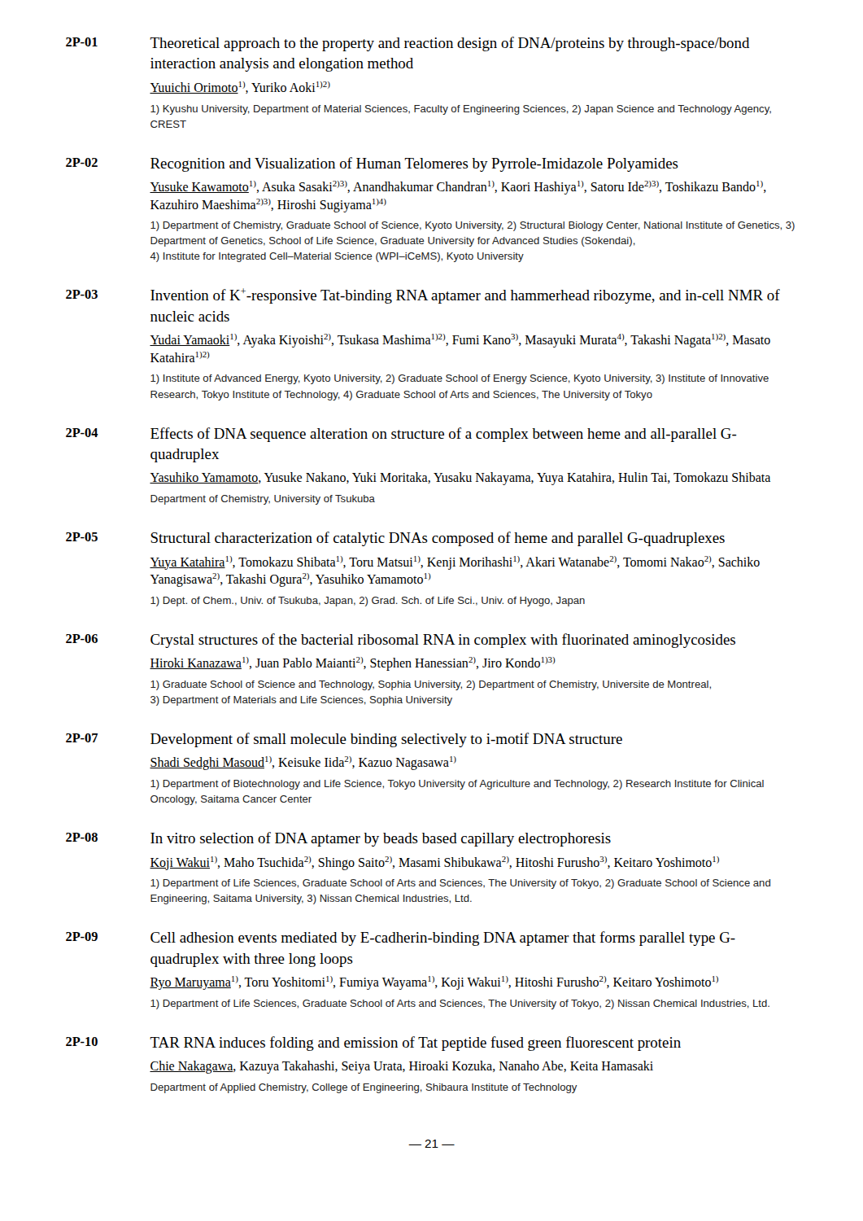2P-01
Theoretical approach to the property and reaction design of DNA/proteins by through-space/bond interaction analysis and elongation method
Yuuichi Orimoto1), Yuriko Aoki1)2)
1) Kyushu University, Department of Material Sciences, Faculty of Engineering Sciences, 2) Japan Science and Technology Agency, CREST
2P-02
Recognition and Visualization of Human Telomeres by Pyrrole-Imidazole Polyamides
Yusuke Kawamoto1), Asuka Sasaki2)3), Anandhakumar Chandran1), Kaori Hashiya1), Satoru Ide2)3), Toshikazu Bando1), Kazuhiro Maeshima2)3), Hiroshi Sugiyama1)4)
1) Department of Chemistry, Graduate School of Science, Kyoto University, 2) Structural Biology Center, National Institute of Genetics, 3) Department of Genetics, School of Life Science, Graduate University for Advanced Studies (Sokendai),
4) Institute for Integrated Cell–Material Science (WPI–iCeMS), Kyoto University
2P-03
Invention of K+-responsive Tat-binding RNA aptamer and hammerhead ribozyme, and in-cell NMR of nucleic acids
Yudai Yamaoki1), Ayaka Kiyoishi2), Tsukasa Mashima1)2), Fumi Kano3), Masayuki Murata4), Takashi Nagata1)2), Masato Katahira1)2)
1) Institute of Advanced Energy, Kyoto University, 2) Graduate School of Energy Science, Kyoto University, 3) Institute of Innovative Research, Tokyo Institute of Technology, 4) Graduate School of Arts and Sciences, The University of Tokyo
2P-04
Effects of DNA sequence alteration on structure of a complex between heme and all-parallel G-quadruplex
Yasuhiko Yamamoto, Yusuke Nakano, Yuki Moritaka, Yusaku Nakayama, Yuya Katahira, Hulin Tai, Tomokazu Shibata
Department of Chemistry, University of Tsukuba
2P-05
Structural characterization of catalytic DNAs composed of heme and parallel G-quadruplexes
Yuya Katahira1), Tomokazu Shibata1), Toru Matsui1), Kenji Morihashi1), Akari Watanabe2), Tomomi Nakao2), Sachiko Yanagisawa2), Takashi Ogura2), Yasuhiko Yamamoto1)
1) Dept. of Chem., Univ. of Tsukuba, Japan, 2) Grad. Sch. of Life Sci., Univ. of Hyogo, Japan
2P-06
Crystal structures of the bacterial ribosomal RNA in complex with fluorinated aminoglycosides
Hiroki Kanazawa1), Juan Pablo Maianti2), Stephen Hanessian2), Jiro Kondo1)3)
1) Graduate School of Science and Technology, Sophia University, 2) Department of Chemistry, Universite de Montreal,
3) Department of Materials and Life Sciences, Sophia University
2P-07
Development of small molecule binding selectively to i-motif DNA structure
Shadi Sedghi Masoud1), Keisuke Iida2), Kazuo Nagasawa1)
1) Department of Biotechnology and Life Science, Tokyo University of Agriculture and Technology, 2) Research Institute for Clinical Oncology, Saitama Cancer Center
2P-08
In vitro selection of DNA aptamer by beads based capillary electrophoresis
Koji Wakui1), Maho Tsuchida2), Shingo Saito2), Masami Shibukawa2), Hitoshi Furusho3), Keitaro Yoshimoto1)
1) Department of Life Sciences, Graduate School of Arts and Sciences, The University of Tokyo, 2) Graduate School of Science and Engineering, Saitama University, 3) Nissan Chemical Industries, Ltd.
2P-09
Cell adhesion events mediated by E-cadherin-binding DNA aptamer that forms parallel type G-quadruplex with three long loops
Ryo Maruyama1), Toru Yoshitomi1), Fumiya Wayama1), Koji Wakui1), Hitoshi Furusho2), Keitaro Yoshimoto1)
1) Department of Life Sciences, Graduate School of Arts and Sciences, The University of Tokyo, 2) Nissan Chemical Industries, Ltd.
2P-10
TAR RNA induces folding and emission of Tat peptide fused green fluorescent protein
Chie Nakagawa, Kazuya Takahashi, Seiya Urata, Hiroaki Kozuka, Nanaho Abe, Keita Hamasaki
Department of Applied Chemistry, College of Engineering, Shibaura Institute of Technology
— 21 —